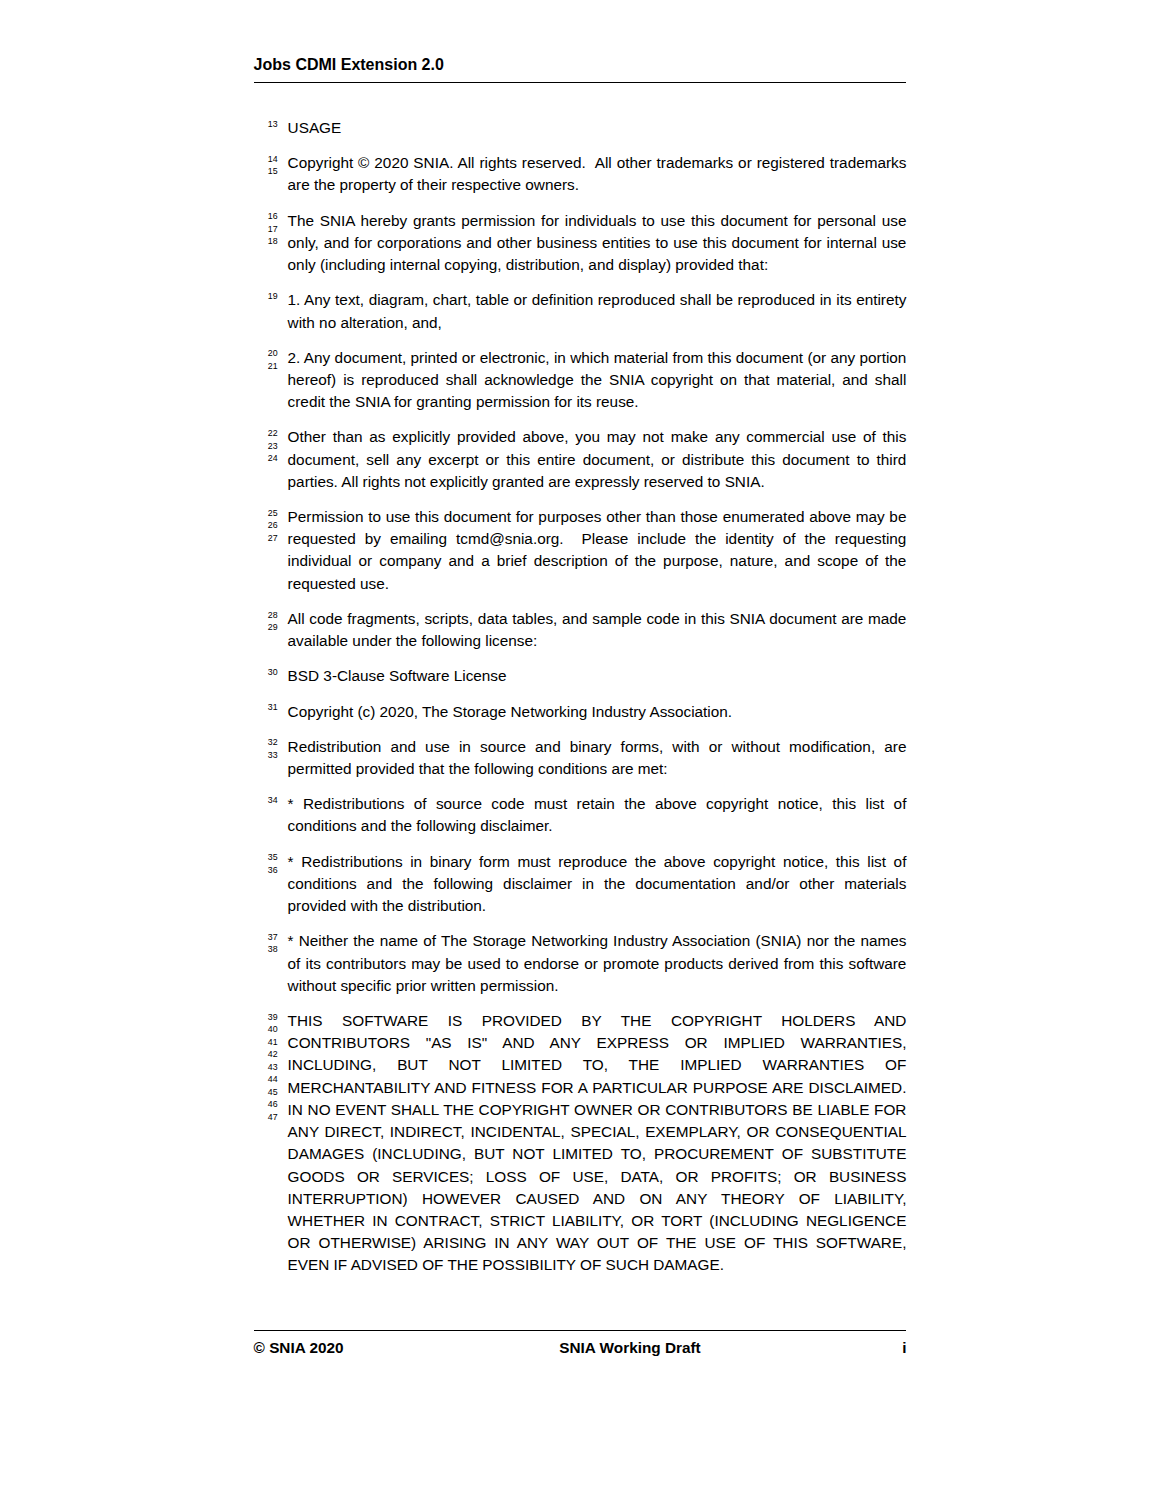Jobs CDMI Extension 2.0
13
USAGE
14 15
Copyright © 2020 SNIA. All rights reserved. All other trademarks or registered trademarks are the property of their respective owners.
16 17 18
The SNIA hereby grants permission for individuals to use this document for personal use only, and for corporations and other business entities to use this document for internal use only (including internal copying, distribution, and display) provided that:
19
1. Any text, diagram, chart, table or definition reproduced shall be reproduced in its entirety with no alteration, and,
20 21
2. Any document, printed or electronic, in which material from this document (or any portion hereof) is reproduced shall acknowledge the SNIA copyright on that material, and shall credit the SNIA for granting permission for its reuse.
22 23 24
Other than as explicitly provided above, you may not make any commercial use of this document, sell any excerpt or this entire document, or distribute this document to third parties. All rights not explicitly granted are expressly reserved to SNIA.
25 26 27
Permission to use this document for purposes other than those enumerated above may be requested by emailing tcmd@snia.org. Please include the identity of the requesting individual or company and a brief description of the purpose, nature, and scope of the requested use.
28 29
All code fragments, scripts, data tables, and sample code in this SNIA document are made available under the following license:
30
BSD 3-Clause Software License
31
Copyright (c) 2020, The Storage Networking Industry Association.
32 33
Redistribution and use in source and binary forms, with or without modification, are permitted provided that the following conditions are met:
34
* Redistributions of source code must retain the above copyright notice, this list of conditions and the following disclaimer.
35 36
* Redistributions in binary form must reproduce the above copyright notice, this list of conditions and the following disclaimer in the documentation and/or other materials provided with the distribution.
37 38
* Neither the name of The Storage Networking Industry Association (SNIA) nor the names of its contributors may be used to endorse or promote products derived from this software without specific prior written permission.
39 40 41 42 43 44 45 46 47
THIS SOFTWARE IS PROVIDED BY THE COPYRIGHT HOLDERS AND CONTRIBUTORS "AS IS" AND ANY EXPRESS OR IMPLIED WARRANTIES, INCLUDING, BUT NOT LIMITED TO, THE IMPLIED WARRANTIES OF MERCHANTABILITY AND FITNESS FOR A PARTICULAR PURPOSE ARE DISCLAIMED. IN NO EVENT SHALL THE COPYRIGHT OWNER OR CONTRIBUTORS BE LIABLE FOR ANY DIRECT, INDIRECT, INCIDENTAL, SPECIAL, EXEMPLARY, OR CONSEQUENTIAL DAMAGES (INCLUDING, BUT NOT LIMITED TO, PROCUREMENT OF SUBSTITUTE GOODS OR SERVICES; LOSS OF USE, DATA, OR PROFITS; OR BUSINESS INTERRUPTION) HOWEVER CAUSED AND ON ANY THEORY OF LIABILITY, WHETHER IN CONTRACT, STRICT LIABILITY, OR TORT (INCLUDING NEGLIGENCE OR OTHERWISE) ARISING IN ANY WAY OUT OF THE USE OF THIS SOFTWARE, EVEN IF ADVISED OF THE POSSIBILITY OF SUCH DAMAGE.
© SNIA 2020
SNIA Working Draft
i